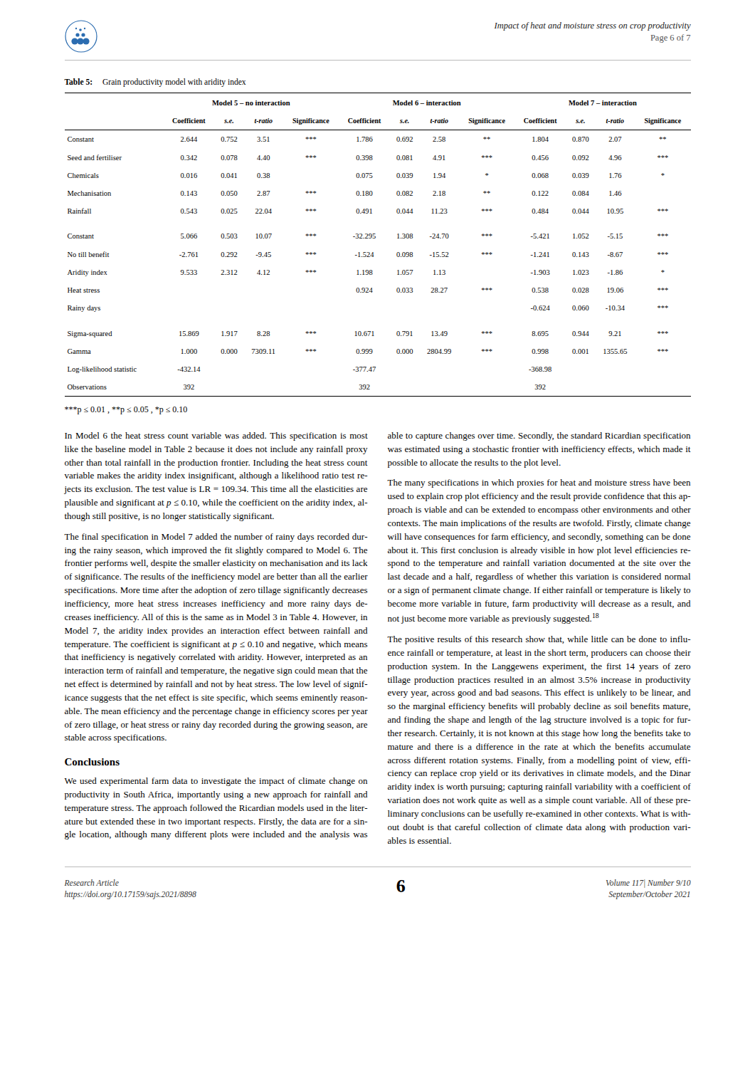Impact of heat and moisture stress on crop productivity
Page 6 of 7
Table 5: Grain productivity model with aridity index
| | Model 5 – no interaction | Model 6 – interaction | Model 7 – interaction |
| --- | --- | --- | --- |
| | Coefficient | s.e. | t-ratio | Significance | Coefficient | s.e. | t-ratio | Significance | Coefficient | s.e. | t-ratio | Significance |
| Constant | 2.644 | 0.752 | 3.51 | *** | 1.786 | 0.692 | 2.58 | ** | 1.804 | 0.870 | 2.07 | ** |
| Seed and fertiliser | 0.342 | 0.078 | 4.40 | *** | 0.398 | 0.081 | 4.91 | *** | 0.456 | 0.092 | 4.96 | *** |
| Chemicals | 0.016 | 0.041 | 0.38 | | 0.075 | 0.039 | 1.94 | * | 0.068 | 0.039 | 1.76 | * |
| Mechanisation | 0.143 | 0.050 | 2.87 | *** | 0.180 | 0.082 | 2.18 | ** | 0.122 | 0.084 | 1.46 | |
| Rainfall | 0.543 | 0.025 | 22.04 | *** | 0.491 | 0.044 | 11.23 | *** | 0.484 | 0.044 | 10.95 | *** |
| Constant | 5.066 | 0.503 | 10.07 | *** | -32.295 | 1.308 | -24.70 | *** | -5.421 | 1.052 | -5.15 | *** |
| No till benefit | -2.761 | 0.292 | -9.45 | *** | -1.524 | 0.098 | -15.52 | *** | -1.241 | 0.143 | -8.67 | *** |
| Aridity index | 9.533 | 2.312 | 4.12 | *** | 1.198 | 1.057 | 1.13 | | -1.903 | 1.023 | -1.86 | * |
| Heat stress | | | | | 0.924 | 0.033 | 28.27 | *** | 0.538 | 0.028 | 19.06 | *** |
| Rainy days | | | | | | | | | -0.624 | 0.060 | -10.34 | *** |
| Sigma-squared | 15.869 | 1.917 | 8.28 | *** | 10.671 | 0.791 | 13.49 | *** | 8.695 | 0.944 | 9.21 | *** |
| Gamma | 1.000 | 0.000 | 7309.11 | *** | 0.999 | 0.000 | 2804.99 | *** | 0.998 | 0.001 | 1355.65 | *** |
| Log-likelihood statistic | -432.14 | | | | -377.47 | | | | -368.98 | | | |
| Observations | 392 | | | | 392 | | | | 392 | | | |
***p ≤ 0.01 , **p ≤ 0.05 , *p ≤ 0.10
In Model 6 the heat stress count variable was added. This specification is most like the baseline model in Table 2 because it does not include any rainfall proxy other than total rainfall in the production frontier. Including the heat stress count variable makes the aridity index insignificant, although a likelihood ratio test rejects its exclusion. The test value is LR = 109.34. This time all the elasticities are plausible and significant at p ≤ 0.10, while the coefficient on the aridity index, although still positive, is no longer statistically significant.
The final specification in Model 7 added the number of rainy days recorded during the rainy season, which improved the fit slightly compared to Model 6. The frontier performs well, despite the smaller elasticity on mechanisation and its lack of significance. The results of the inefficiency model are better than all the earlier specifications. More time after the adoption of zero tillage significantly decreases inefficiency, more heat stress increases inefficiency and more rainy days decreases inefficiency. All of this is the same as in Model 3 in Table 4. However, in Model 7, the aridity index provides an interaction effect between rainfall and temperature. The coefficient is significant at p ≤ 0.10 and negative, which means that inefficiency is negatively correlated with aridity. However, interpreted as an interaction term of rainfall and temperature, the negative sign could mean that the net effect is determined by rainfall and not by heat stress. The low level of significance suggests that the net effect is site specific, which seems eminently reasonable. The mean efficiency and the percentage change in efficiency scores per year of zero tillage, or heat stress or rainy day recorded during the growing season, are stable across specifications.
Conclusions
We used experimental farm data to investigate the impact of climate change on productivity in South Africa, importantly using a new approach for rainfall and temperature stress. The approach followed the Ricardian models used in the literature but extended these in two important respects. Firstly, the data are for a single location, although many different plots were included and the analysis was able to capture changes over time. Secondly, the standard Ricardian specification was estimated using a stochastic frontier with inefficiency effects, which made it possible to allocate the results to the plot level.
The many specifications in which proxies for heat and moisture stress have been used to explain crop plot efficiency and the result provide confidence that this approach is viable and can be extended to encompass other environments and other contexts. The main implications of the results are twofold. Firstly, climate change will have consequences for farm efficiency, and secondly, something can be done about it. This first conclusion is already visible in how plot level efficiencies respond to the temperature and rainfall variation documented at the site over the last decade and a half, regardless of whether this variation is considered normal or a sign of permanent climate change. If either rainfall or temperature is likely to become more variable in future, farm productivity will decrease as a result, and not just become more variable as previously suggested.18
The positive results of this research show that, while little can be done to influence rainfall or temperature, at least in the short term, producers can choose their production system. In the Langgewens experiment, the first 14 years of zero tillage production practices resulted in an almost 3.5% increase in productivity every year, across good and bad seasons. This effect is unlikely to be linear, and so the marginal efficiency benefits will probably decline as soil benefits mature, and finding the shape and length of the lag structure involved is a topic for further research. Certainly, it is not known at this stage how long the benefits take to mature and there is a difference in the rate at which the benefits accumulate across different rotation systems. Finally, from a modelling point of view, efficiency can replace crop yield or its derivatives in climate models, and the Dinar aridity index is worth pursuing; capturing rainfall variability with a coefficient of variation does not work quite as well as a simple count variable. All of these preliminary conclusions can be usefully re-examined in other contexts. What is without doubt is that careful collection of climate data along with production variables is essential.
Research Article
https://doi.org/10.17159/sajs.2021/8898
6
Volume 117| Number 9/10
September/October 2021